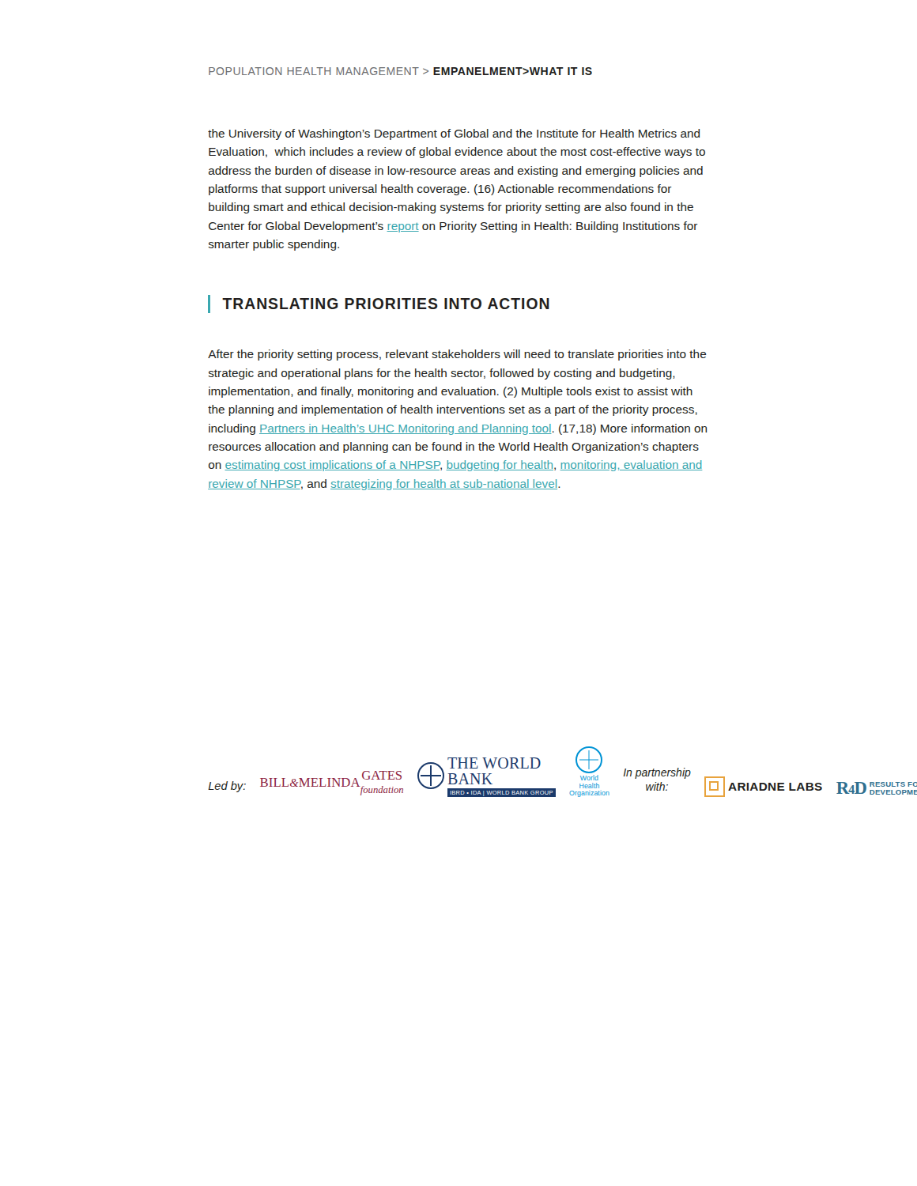POPULATION HEALTH MANAGEMENT > EMPANELMENT>WHAT IT IS
the University of Washington’s Department of Global and the Institute for Health Metrics and Evaluation, which includes a review of global evidence about the most cost-effective ways to address the burden of disease in low-resource areas and existing and emerging policies and platforms that support universal health coverage. (16) Actionable recommendations for building smart and ethical decision-making systems for priority setting are also found in the Center for Global Development’s report on Priority Setting in Health: Building Institutions for smarter public spending.
TRANSLATING PRIORITIES INTO ACTION
After the priority setting process, relevant stakeholders will need to translate priorities into the strategic and operational plans for the health sector, followed by costing and budgeting, implementation, and finally, monitoring and evaluation. (2) Multiple tools exist to assist with the planning and implementation of health interventions set as a part of the priority process, including Partners in Health’s UHC Monitoring and Planning tool. (17,18) More information on resources allocation and planning can be found in the World Health Organization’s chapters on estimating cost implications of a NHPSP, budgeting for health, monitoring, evaluation and review of NHPSP, and strategizing for health at sub-national level.
Led by:
BILL&MELINDA
GATES foundation
THE WORLD BANK
IBRD • IDA | WORLD BANK GROUP
World Health
Organization
In partnership
with:
ARIADNE LABS
R4 D
RESULTS FOR
DEVELOPMENT